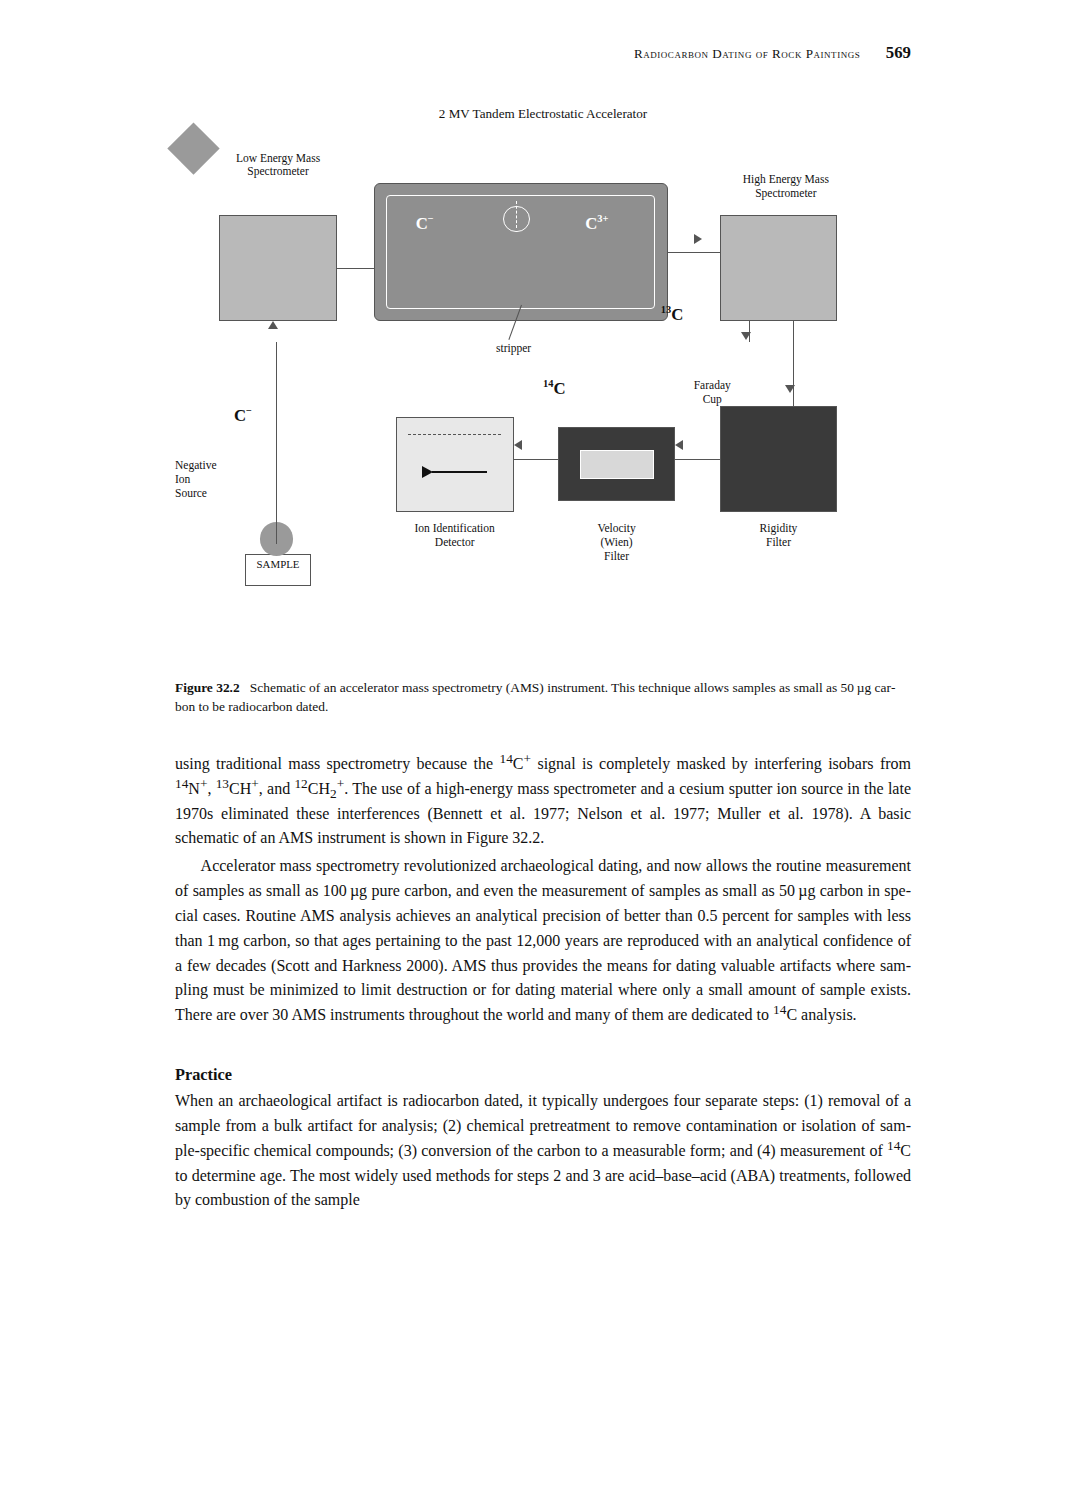Radiocarbon Dating of Rock Paintings 569
2 MV Tandem Electrostatic Accelerator
Low Energy Mass Spectrometer
High Energy Mass Spectrometer
C−
C3+
stripper
Faraday Cup
13C
14C
C−
Negative Ion Source
SAMPLE
Ion Identification Detector
Velocity (Wien) Filter
Rigidity Filter
Figure 32.2 Schematic of an accelerator mass spectrometry (AMS) instrument. This technique allows samples as small as 50 µg carbon to be radiocarbon dated.
using traditional mass spectrometry because the 14C+ signal is completely masked by interfering isobars from 14N+, 13CH+, and 12CH2+. The use of a high-energy mass spectrometer and a cesium sputter ion source in the late 1970s eliminated these interferences (Bennett et al. 1977; Nelson et al. 1977; Muller et al. 1978). A basic schematic of an AMS instrument is shown in Figure 32.2.
Accelerator mass spectrometry revolutionized archaeological dating, and now allows the routine measurement of samples as small as 100 µg pure carbon, and even the measurement of samples as small as 50 µg carbon in special cases. Routine AMS analysis achieves an analytical precision of better than 0.5 percent for samples with less than 1 mg carbon, so that ages pertaining to the past 12,000 years are reproduced with an analytical confidence of a few decades (Scott and Harkness 2000). AMS thus provides the means for dating valuable artifacts where sampling must be minimized to limit destruction or for dating material where only a small amount of sample exists. There are over 30 AMS instruments throughout the world and many of them are dedicated to 14C analysis.
Practice
When an archaeological artifact is radiocarbon dated, it typically undergoes four separate steps: (1) removal of a sample from a bulk artifact for analysis; (2) chemical pretreatment to remove contamination or isolation of sample-specific chemical compounds; (3) conversion of the carbon to a measurable form; and (4) measurement of 14C to determine age. The most widely used methods for steps 2 and 3 are acid–base–acid (ABA) treatments, followed by combustion of the sample